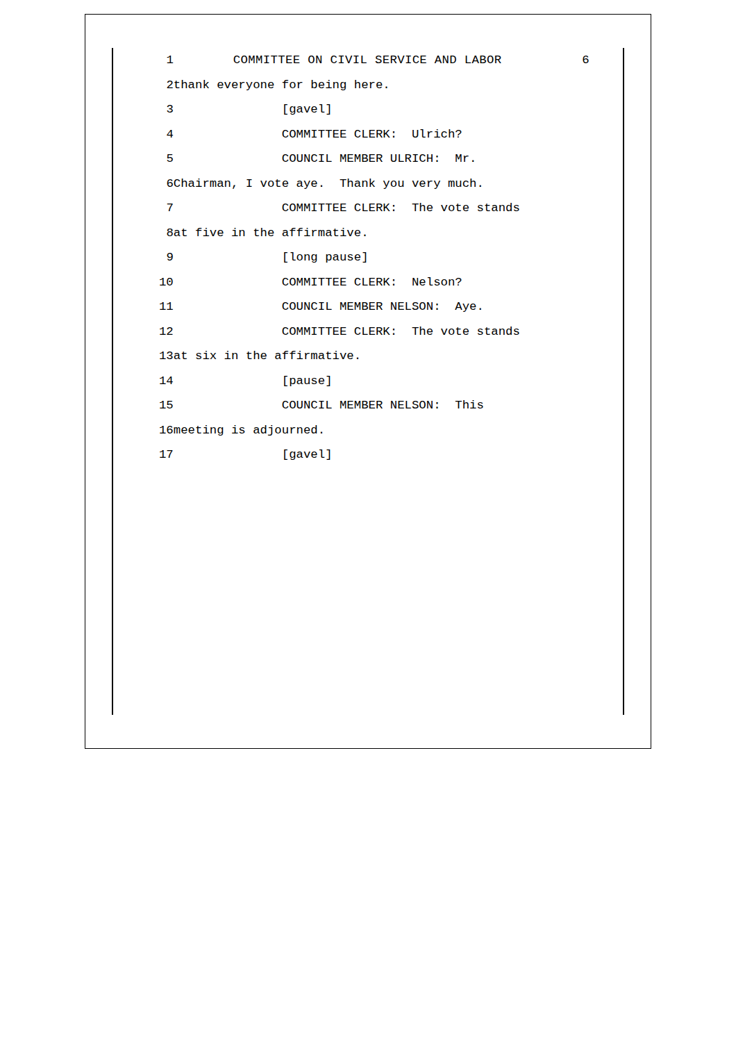| 1 | COMMITTEE ON CIVIL SERVICE AND LABOR 6 |
| 2 | thank everyone for being here. |
| 3 | [gavel] |
| 4 | COMMITTEE CLERK: Ulrich? |
| 5 | COUNCIL MEMBER ULRICH: Mr. |
| 6 | Chairman, I vote aye. Thank you very much. |
| 7 | COMMITTEE CLERK: The vote stands |
| 8 | at five in the affirmative. |
| 9 | [long pause] |
| 10 | COMMITTEE CLERK: Nelson? |
| 11 | COUNCIL MEMBER NELSON: Aye. |
| 12 | COMMITTEE CLERK: The vote stands |
| 13 | at six in the affirmative. |
| 14 | [pause] |
| 15 | COUNCIL MEMBER NELSON: This |
| 16 | meeting is adjourned. |
| 17 | [gavel] |